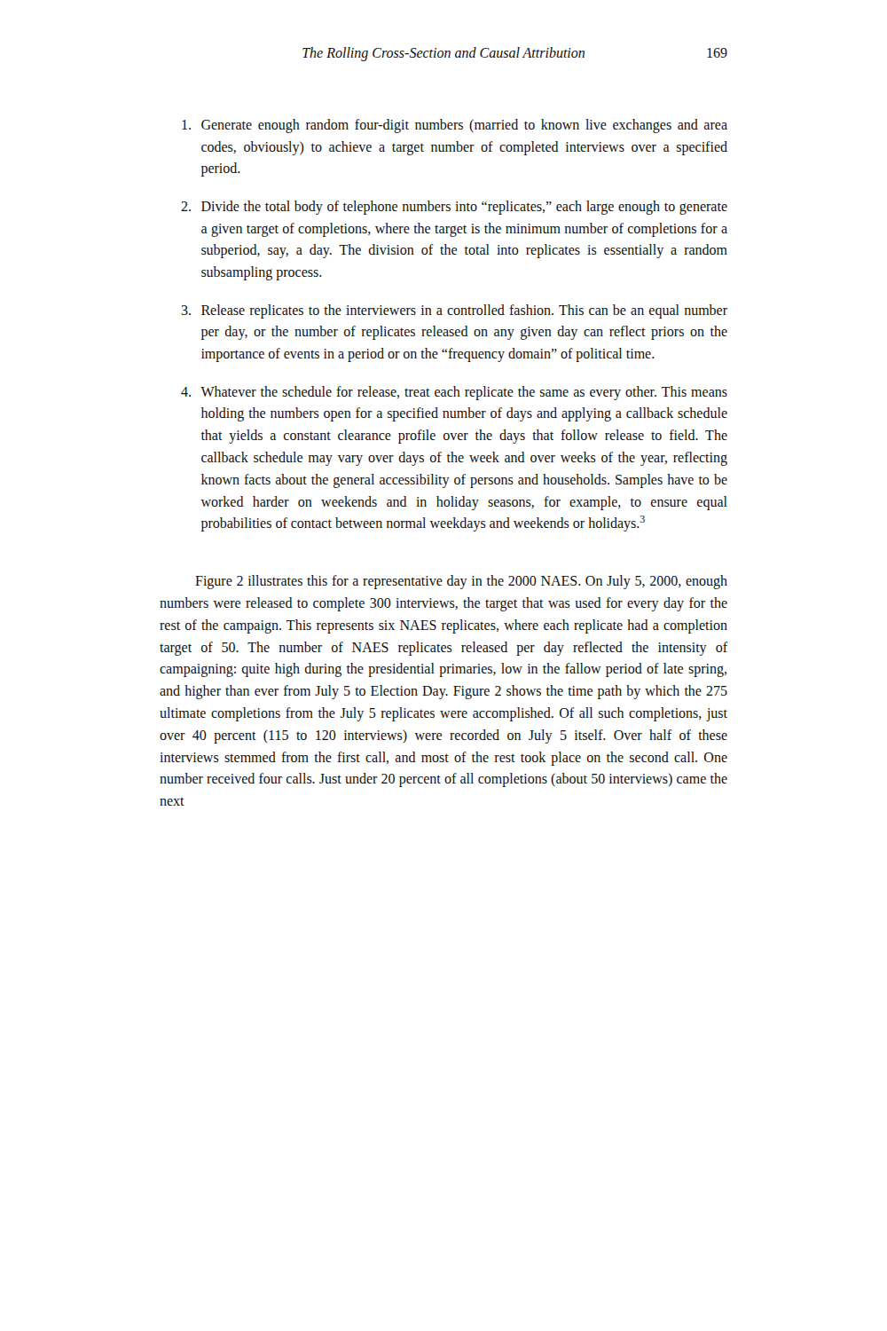The Rolling Cross-Section and Causal Attribution 169
Generate enough random four-digit numbers (married to known live exchanges and area codes, obviously) to achieve a target number of completed interviews over a specified period.
Divide the total body of telephone numbers into “replicates,” each large enough to generate a given target of completions, where the target is the minimum number of completions for a subperiod, say, a day. The division of the total into replicates is essentially a random subsampling process.
Release replicates to the interviewers in a controlled fashion. This can be an equal number per day, or the number of replicates released on any given day can reflect priors on the importance of events in a period or on the “frequency domain” of political time.
Whatever the schedule for release, treat each replicate the same as every other. This means holding the numbers open for a specified number of days and applying a callback schedule that yields a constant clearance profile over the days that follow release to field. The callback schedule may vary over days of the week and over weeks of the year, reflecting known facts about the general accessibility of persons and households. Samples have to be worked harder on weekends and in holiday seasons, for example, to ensure equal probabilities of contact between normal weekdays and weekends or holidays.3
Figure 2 illustrates this for a representative day in the 2000 NAES. On July 5, 2000, enough numbers were released to complete 300 interviews, the target that was used for every day for the rest of the campaign. This represents six NAES replicates, where each replicate had a completion target of 50. The number of NAES replicates released per day reflected the intensity of campaigning: quite high during the presidential primaries, low in the fallow period of late spring, and higher than ever from July 5 to Election Day. Figure 2 shows the time path by which the 275 ultimate completions from the July 5 replicates were accomplished. Of all such completions, just over 40 percent (115 to 120 interviews) were recorded on July 5 itself. Over half of these interviews stemmed from the first call, and most of the rest took place on the second call. One number received four calls. Just under 20 percent of all completions (about 50 interviews) came the next